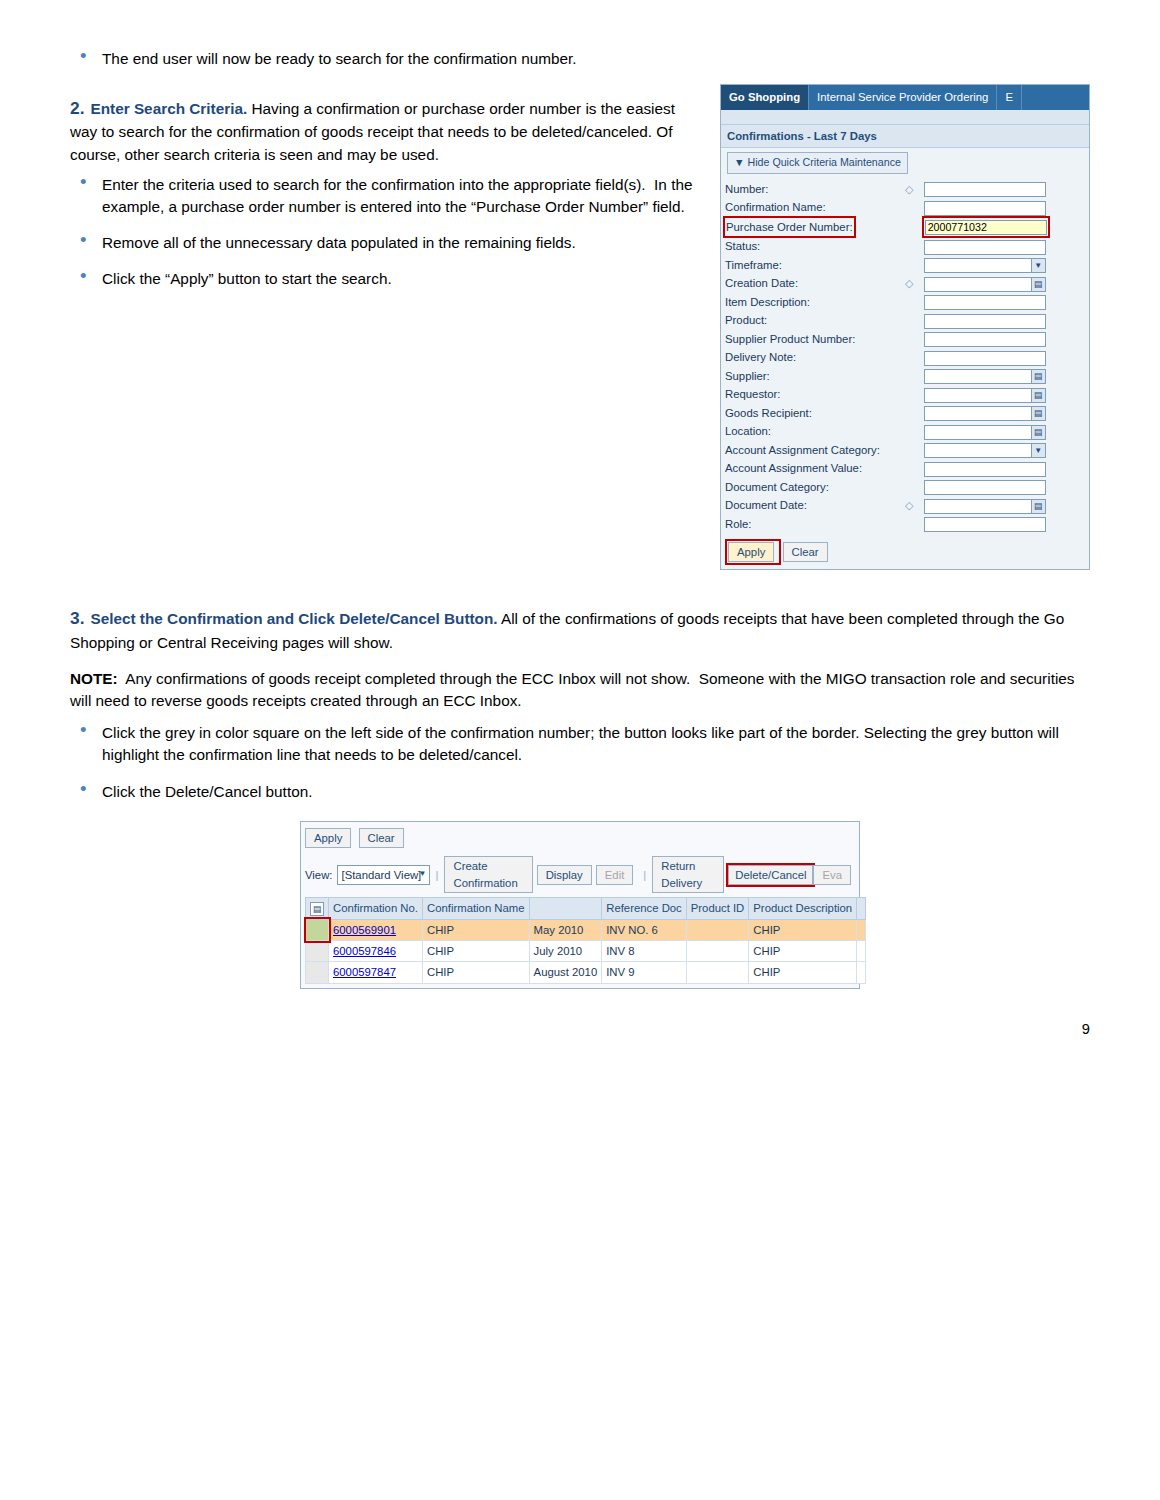The end user will now be ready to search for the confirmation number.
Go Shopping
Internal Service Provider Ordering
E
Confirmations - Last 7 Days
▼ Hide Quick Criteria Maintenance
| Number: | ◇ | |
| Confirmation Name: | | |
| Purchase Order Number: | | 2000771032 |
| Status: | | |
| Timeframe: | | |
| Creation Date: | ◇ | |
| Item Description: | | |
| Product: | | |
| Supplier Product Number: | | |
| Delivery Note: | | |
| Supplier: | | |
| Requestor: | | |
| Goods Recipient: | | |
| Location: | | |
| Account Assignment Category: | | |
| Account Assignment Value: | | |
| Document Category: | | |
| Document Date: | ◇ | |
| Role: | | |
Apply Clear
2. Enter Search Criteria. Having a confirmation or purchase order number is the easiest way to search for the confirmation of goods receipt that needs to be deleted/canceled. Of course, other search criteria is seen and may be used.
Enter the criteria used to search for the confirmation into the appropriate field(s). In the example, a purchase order number is entered into the “Purchase Order Number” field.
Remove all of the unnecessary data populated in the remaining fields.
Click the “Apply” button to start the search.
3. Select the Confirmation and Click Delete/Cancel Button. All of the confirmations of goods receipts that have been completed through the Go Shopping or Central Receiving pages will show.
NOTE: Any confirmations of goods receipt completed through the ECC Inbox will not show. Someone with the MIGO transaction role and securities will need to reverse goods receipts created through an ECC Inbox.
Click the grey in color square on the left side of the confirmation number; the button looks like part of the border. Selecting the grey button will highlight the confirmation line that needs to be deleted/cancel.
Click the Delete/Cancel button.
Apply Clear
View: [Standard View] | Create Confirmation Display Edit | Return Delivery Delete/Cancel Eva
| ▤ | Confirmation No. | Confirmation Name | | Reference Doc | Product ID | Product Description | |
| --- | --- | --- | --- | --- | --- | --- | --- |
| | 6000569901 | CHIP | May 2010 | INV NO. 6 | | CHIP | |
| | 6000597846 | CHIP | July 2010 | INV 8 | | CHIP | |
| | 6000597847 | CHIP | August 2010 | INV 9 | | CHIP | |
9